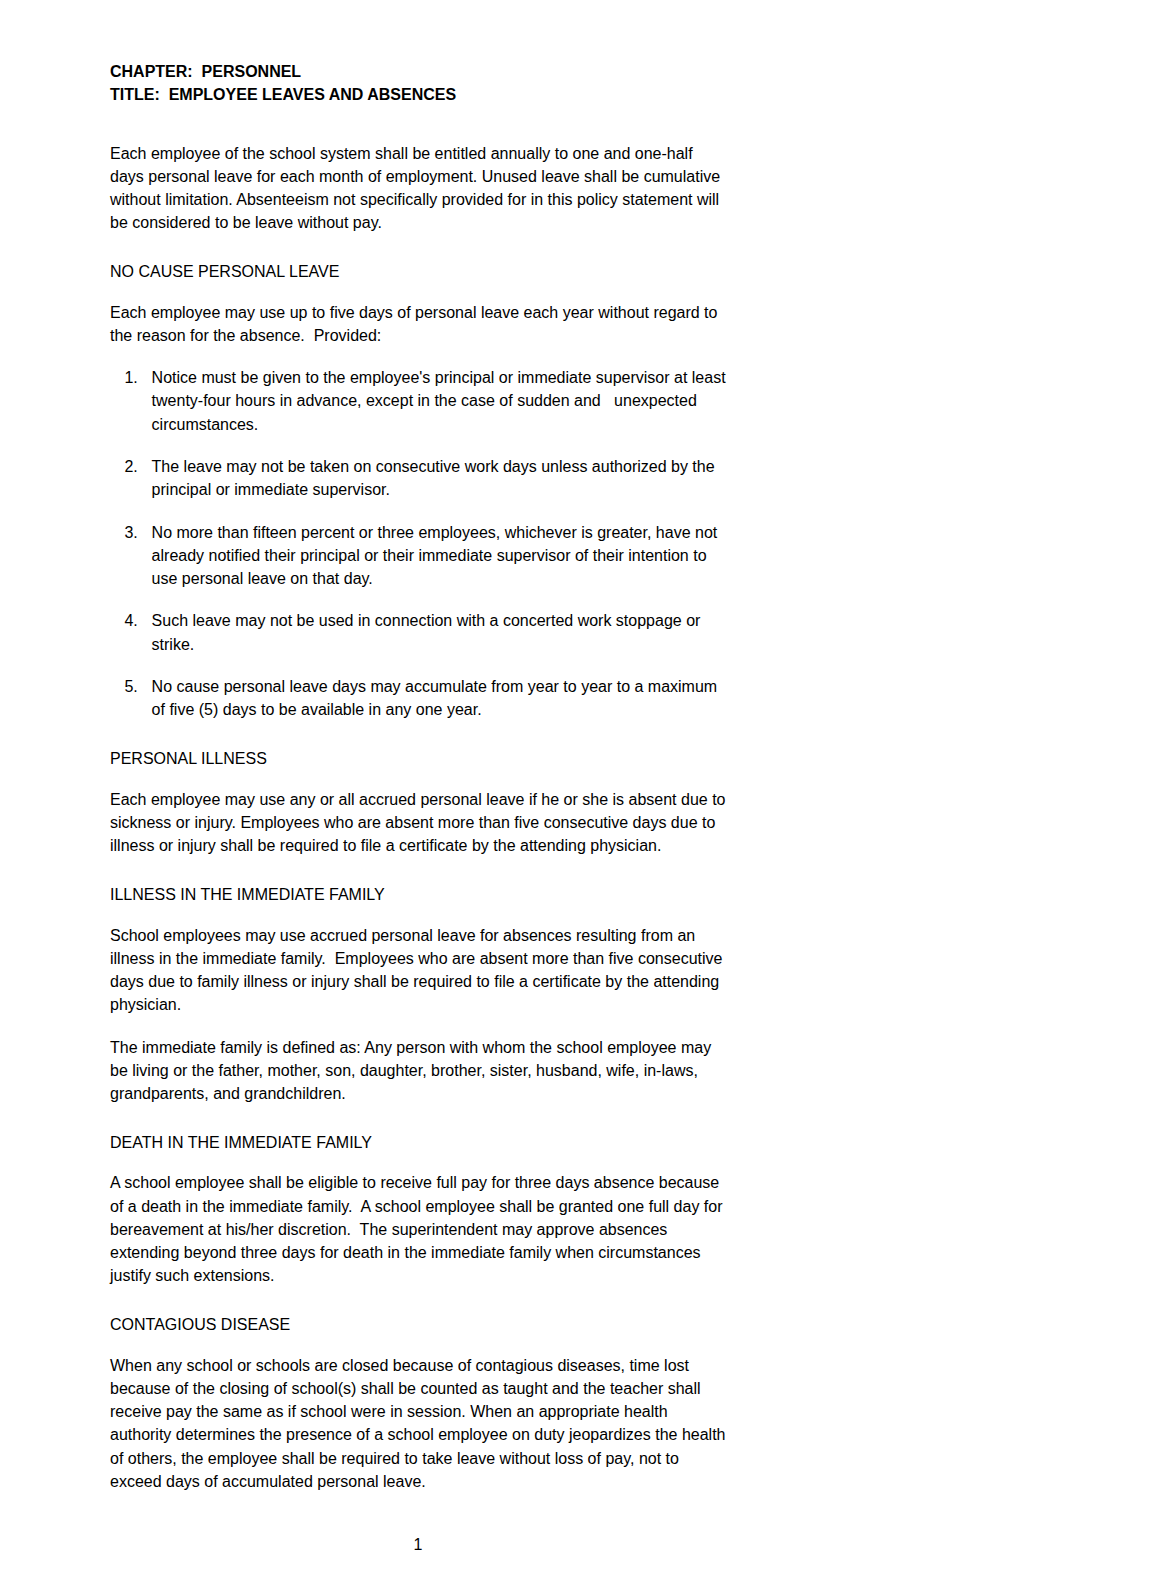CHAPTER: PERSONNEL
TITLE: EMPLOYEE LEAVES AND ABSENCES
Each employee of the school system shall be entitled annually to one and one-half days personal leave for each month of employment. Unused leave shall be cumulative without limitation. Absenteeism not specifically provided for in this policy statement will be considered to be leave without pay.
No Cause Personal Leave
Each employee may use up to five days of personal leave each year without regard to the reason for the absence. Provided:
Notice must be given to the employee's principal or immediate supervisor at least twenty-four hours in advance, except in the case of sudden and unexpected circumstances.
The leave may not be taken on consecutive work days unless authorized by the principal or immediate supervisor.
No more than fifteen percent or three employees, whichever is greater, have not already notified their principal or their immediate supervisor of their intention to use personal leave on that day.
Such leave may not be used in connection with a concerted work stoppage or strike.
No cause personal leave days may accumulate from year to year to a maximum of five (5) days to be available in any one year.
Personal Illness
Each employee may use any or all accrued personal leave if he or she is absent due to sickness or injury. Employees who are absent more than five consecutive days due to illness or injury shall be required to file a certificate by the attending physician.
Illness in the Immediate Family
School employees may use accrued personal leave for absences resulting from an illness in the immediate family. Employees who are absent more than five consecutive days due to family illness or injury shall be required to file a certificate by the attending physician.
The immediate family is defined as: Any person with whom the school employee may be living or the father, mother, son, daughter, brother, sister, husband, wife, in-laws, grandparents, and grandchildren.
Death in the Immediate Family
A school employee shall be eligible to receive full pay for three days absence because of a death in the immediate family. A school employee shall be granted one full day for bereavement at his/her discretion. The superintendent may approve absences extending beyond three days for death in the immediate family when circumstances justify such extensions.
Contagious Disease
When any school or schools are closed because of contagious diseases, time lost because of the closing of school(s) shall be counted as taught and the teacher shall receive pay the same as if school were in session. When an appropriate health authority determines the presence of a school employee on duty jeopardizes the health of others, the employee shall be required to take leave without loss of pay, not to exceed days of accumulated personal leave.
1